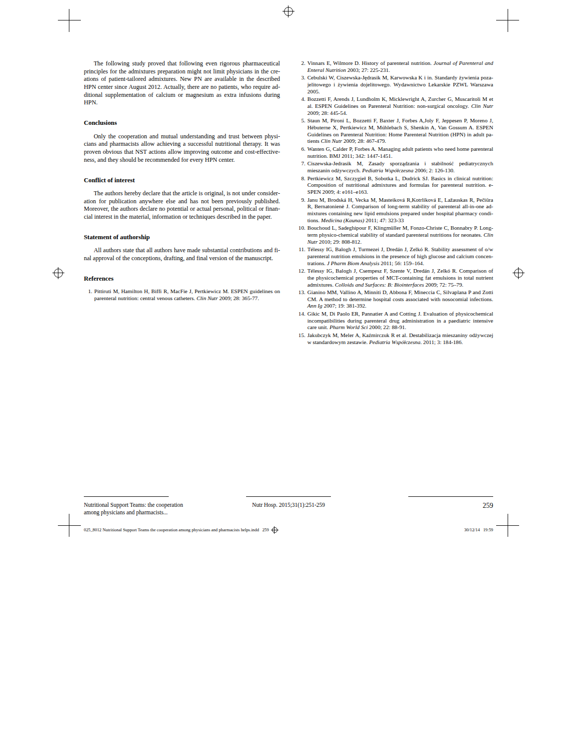The following study proved that following even rigorous pharmaceutical principles for the admixtures preparation might not limit physicians in the creations of patient-tailored admixtures. New PN are available in the described HPN center since August 2012. Actually, there are no patients, who require additional supplementation of calcium or magnesium as extra infusions during HPN.
Conclusions
Only the cooperation and mutual understanding and trust between physicians and pharmacists allow achieving a successful nutritional therapy. It was proven obvious that NST actions allow improving outcome and cost-effectiveness, and they should be recommended for every HPN center.
Conflict of interest
The authors hereby declare that the article is original, is not under consideration for publication anywhere else and has not been previously published. Moreover, the authors declare no potential or actual personal, political or financial interest in the material, information or techniques described in the paper.
Statement of authorship
All authors state that all authors have made substantial contributions and final approval of the conceptions, drafting, and final version of the manuscript.
References
Pittiruti M, Hamilton H, Biffi R, MacFie J, Pertkiewicz M. ESPEN guidelines on parenteral nutrition: central venous catheters. Clin Nutr 2009; 28: 365-77.
Vinnars E, Wilmore D. History of parenteral nutrition. Journal of Parenteral and Enteral Nutrition 2003; 27: 225-231.
Cebulski W, Ciszewska-Jędrasik M, Karwowska K i in. Standardy żywienia pozajelitowego i żywienia dojelitowego. Wydawnictwo Lekarskie PZWL Warszawa 2005.
Bozzetti F, Arends J, Lundholm K, Micklewright A, Zurcher G, Muscaritoli M et al. ESPEN Guidelines on Parenteral Nutrition: non-surgical oncology. Clin Nutr 2009; 28: 445-54.
Staun M, Pironi L, Bozzetti F, Baxter J, Forbes A,Joly F, Jeppesen P, Moreno J, Hébuterne X, Pertkiewicz M, Múhlebach S, Shenkin A, Van Gossum A. ESPEN Guidelines on Parenteral Nutrition: Home Parenteral Nutrition (HPN) in adult patients Clin Nutr 2009; 28: 467-479.
Wanten G, Calder P, Forbes A. Managing adult patients who need home parenteral nutrition. BMJ 2011; 342: 1447-1451.
Ciszewska-Jedrasik M, Zasady sporządzania i stabilność pediatrycznych mieszanin odżywczych. Pediatria Współczesna 2006; 2: 126-130.
Pertkiewicz M, Szczygieł B, Sobotka L, Dudrick SJ. Basics in clinical nutrition: Composition of nutritional admixtures and formulas for parenteral nutrition. e-SPEN 2009; 4: e161–e163.
Janu M, Brodská H, Vecka M, Masteiková R,Kotrlíková E, Lažauskas R, Pečiūra R, Bernatonienė J. Comparison of long-term stability of parenteral all-in-one admixtures containing new lipid emulsions prepared under hospital pharmacy conditions. Medicina (Kaunas) 2011; 47: 323-33
Bouchoud L, Sadeghipour F, Klingmüller M, Fonzo-Christe C, Bonnabry P. Long-term physico-chemical stability of standard parenteral nutritions for neonates. Clin Nutr 2010; 29: 808-812.
Télessy IG, Balogh J, Turmezei J, Dredán J, Zelkó R. Stability assessment of o/w parenteral nutrition emulsions in the presence of high glucose and calcium concentrations. J Pharm Biom Analysis 2011; 56: 159–164.
Télessy IG, Balogh J, Csempesz F, Szente V, Dredán J, Zelkó R. Comparison of the physicochemical properties of MCT-containing fat emulsions in total nutrient admixtures. Colloids and Surfaces: B: Biointerfaces 2009; 72: 75–79.
Gianino MM, Vallino A, Minniti D, Abbona F, Mineccia C, Silvaplana P and Zotti CM. A method to determine hospital costs associated with nosocomial infections. Ann Ig 2007; 19: 381-392.
Gikic M, Di Paolo ER, Pannatier A and Cotting J. Evaluation of physicochemical incompatibilities during parenteral drug administration in a paediatric intensive care unit. Pharm World Sci 2000; 22: 88-91.
Jakubczyk M, Meler A, Kaźmirczuk R et al. Destabilizacja mieszaniny odżywczej w standardowym zestawie. Pediatria Współczesna. 2011; 3: 184-186.
Nutritional Support Teams: the cooperation
among physicians and pharmacists...
Nutr Hosp. 2015;31(1):251-259
259
025_8012 Nutritional Support Teams the cooperation among physicians and pharmacists helps.indd 259
30/12/14 19:59